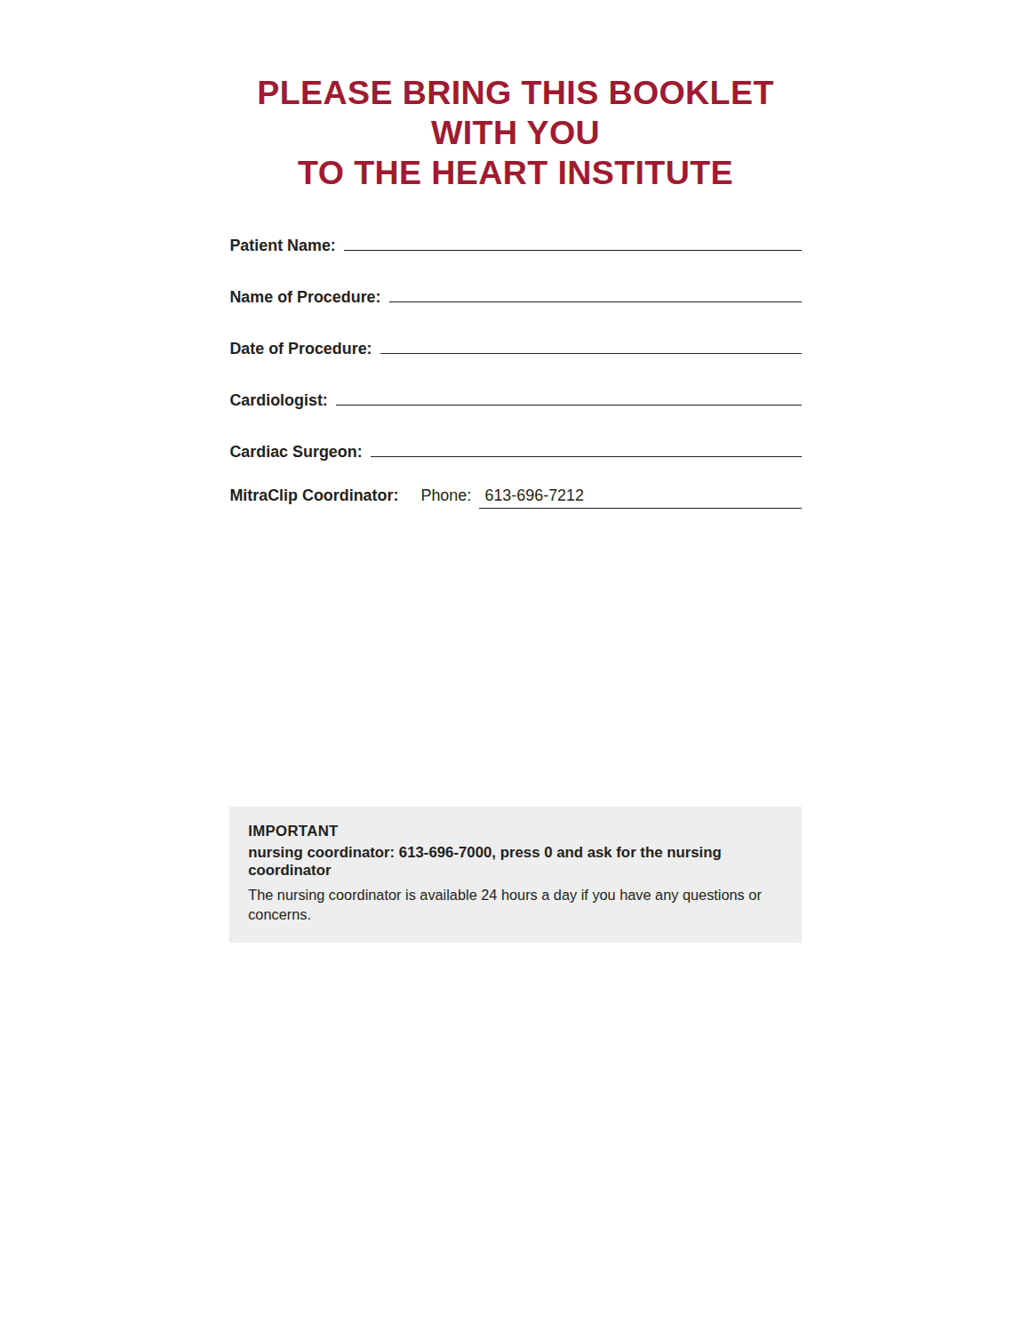PLEASE BRING THIS BOOKLET WITH YOU
TO THE HEART INSTITUTE
Patient Name:
Name of Procedure:
Date of Procedure:
Cardiologist:
Cardiac Surgeon:
MitraClip Coordinator: Phone: 613-696-7212
IMPORTANT
nursing coordinator: 613-696-7000, press 0 and ask for the nursing coordinator
The nursing coordinator is available 24 hours a day if you have any questions or concerns.